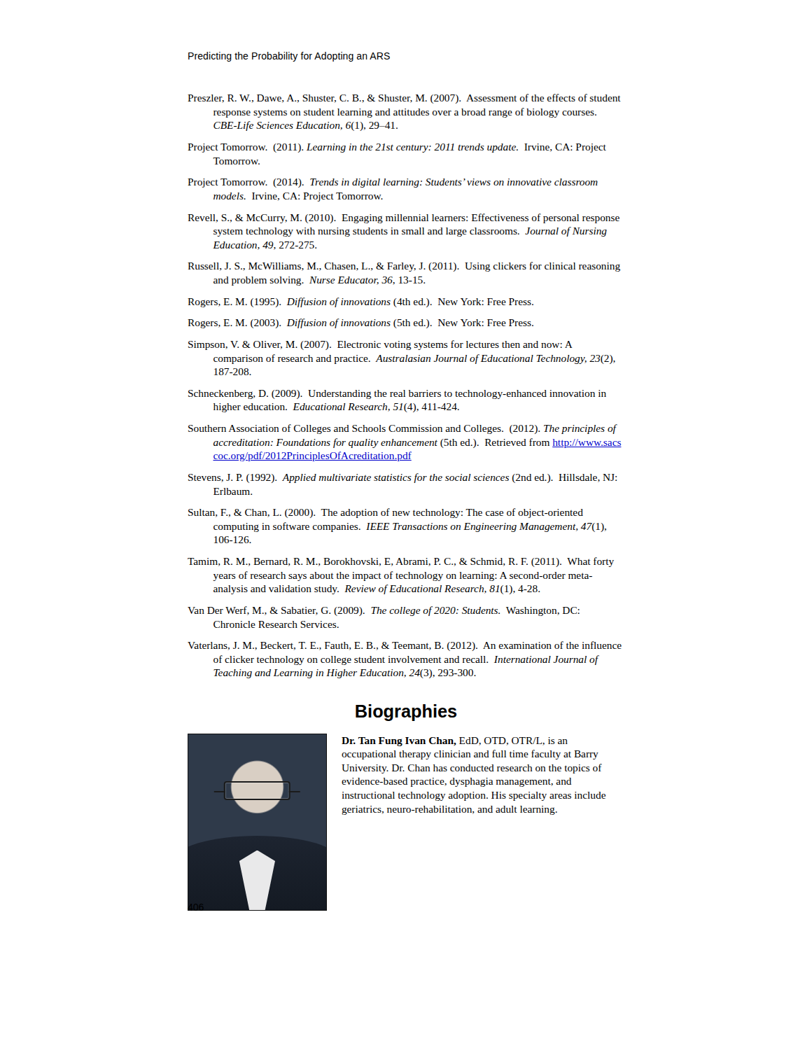Predicting the Probability for Adopting an ARS
Preszler, R. W., Dawe, A., Shuster, C. B., & Shuster, M. (2007). Assessment of the effects of student response systems on student learning and attitudes over a broad range of biology courses. CBE-Life Sciences Education, 6(1), 29–41.
Project Tomorrow. (2011). Learning in the 21st century: 2011 trends update. Irvine, CA: Project Tomorrow.
Project Tomorrow. (2014). Trends in digital learning: Students’ views on innovative classroom models. Irvine, CA: Project Tomorrow.
Revell, S., & McCurry, M. (2010). Engaging millennial learners: Effectiveness of personal response system technology with nursing students in small and large classrooms. Journal of Nursing Education, 49, 272-275.
Russell, J. S., McWilliams, M., Chasen, L., & Farley, J. (2011). Using clickers for clinical reasoning and problem solving. Nurse Educator, 36, 13-15.
Rogers, E. M. (1995). Diffusion of innovations (4th ed.). New York: Free Press.
Rogers, E. M. (2003). Diffusion of innovations (5th ed.). New York: Free Press.
Simpson, V. & Oliver, M. (2007). Electronic voting systems for lectures then and now: A comparison of research and practice. Australasian Journal of Educational Technology, 23(2), 187-208.
Schneckenberg, D. (2009). Understanding the real barriers to technology-enhanced innovation in higher education. Educational Research, 51(4), 411-424.
Southern Association of Colleges and Schools Commission and Colleges. (2012). The principles of accreditation: Foundations for quality enhancement (5th ed.). Retrieved from http://www.sacscoc.org/pdf/2012PrinciplesOfAcreditation.pdf
Stevens, J. P. (1992). Applied multivariate statistics for the social sciences (2nd ed.). Hillsdale, NJ: Erlbaum.
Sultan, F., & Chan, L. (2000). The adoption of new technology: The case of object-oriented computing in software companies. IEEE Transactions on Engineering Management, 47(1), 106-126.
Tamim, R. M., Bernard, R. M., Borokhovski, E, Abrami, P. C., & Schmid, R. F. (2011). What forty years of research says about the impact of technology on learning: A second-order meta-analysis and validation study. Review of Educational Research, 81(1), 4-28.
Van Der Werf, M., & Sabatier, G. (2009). The college of 2020: Students. Washington, DC: Chronicle Research Services.
Vaterlans, J. M., Beckert, T. E., Fauth, E. B., & Teemant, B. (2012). An examination of the influence of clicker technology on college student involvement and recall. International Journal of Teaching and Learning in Higher Education, 24(3), 293-300.
Biographies
Dr. Tan Fung Ivan Chan, EdD, OTD, OTR/L, is an occupational therapy clinician and full time faculty at Barry University. Dr. Chan has conducted research on the topics of evidence-based practice, dysphagia management, and instructional technology adoption. His specialty areas include geriatrics, neuro-rehabilitation, and adult learning.
406